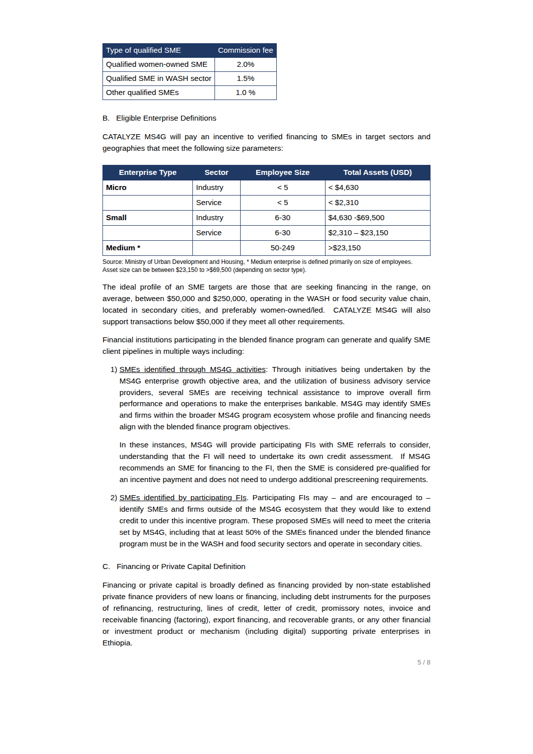| Type of qualified SME | Commission fee |
| --- | --- |
| Qualified women-owned SME | 2.0% |
| Qualified SME in WASH sector | 1.5% |
| Other qualified SMEs | 1.0 % |
B. Eligible Enterprise Definitions
CATALYZE MS4G will pay an incentive to verified financing to SMEs in target sectors and geographies that meet the following size parameters:
| Enterprise Type | Sector | Employee Size | Total Assets (USD) |
| --- | --- | --- | --- |
| Micro | Industry | < 5 | < $4,630 |
| | Service | < 5 | < $2,310 |
| Small | Industry | 6-30 | $4,630 -$69,500 |
| | Service | 6-30 | $2,310 – $23,150 |
| Medium * | | 50-249 | >$23,150 |
Source: Ministry of Urban Development and Housing, * Medium enterprise is defined primarily on size of employees. Asset size can be between $23,150 to >$69,500 (depending on sector type).
The ideal profile of an SME targets are those that are seeking financing in the range, on average, between $50,000 and $250,000, operating in the WASH or food security value chain, located in secondary cities, and preferably women-owned/led. CATALYZE MS4G will also support transactions below $50,000 if they meet all other requirements.
Financial institutions participating in the blended finance program can generate and qualify SME client pipelines in multiple ways including:
SMEs identified through MS4G activities: Through initiatives being undertaken by the MS4G enterprise growth objective area, and the utilization of business advisory service providers, several SMEs are receiving technical assistance to improve overall firm performance and operations to make the enterprises bankable. MS4G may identify SMEs and firms within the broader MS4G program ecosystem whose profile and financing needs align with the blended finance program objectives.
In these instances, MS4G will provide participating FIs with SME referrals to consider, understanding that the FI will need to undertake its own credit assessment. If MS4G recommends an SME for financing to the FI, then the SME is considered pre-qualified for an incentive payment and does not need to undergo additional prescreening requirements.
SMEs identified by participating FIs. Participating FIs may – and are encouraged to – identify SMEs and firms outside of the MS4G ecosystem that they would like to extend credit to under this incentive program. These proposed SMEs will need to meet the criteria set by MS4G, including that at least 50% of the SMEs financed under the blended finance program must be in the WASH and food security sectors and operate in secondary cities.
C. Financing or Private Capital Definition
Financing or private capital is broadly defined as financing provided by non-state established private finance providers of new loans or financing, including debt instruments for the purposes of refinancing, restructuring, lines of credit, letter of credit, promissory notes, invoice and receivable financing (factoring), export financing, and recoverable grants, or any other financial or investment product or mechanism (including digital) supporting private enterprises in Ethiopia.
5 / 8